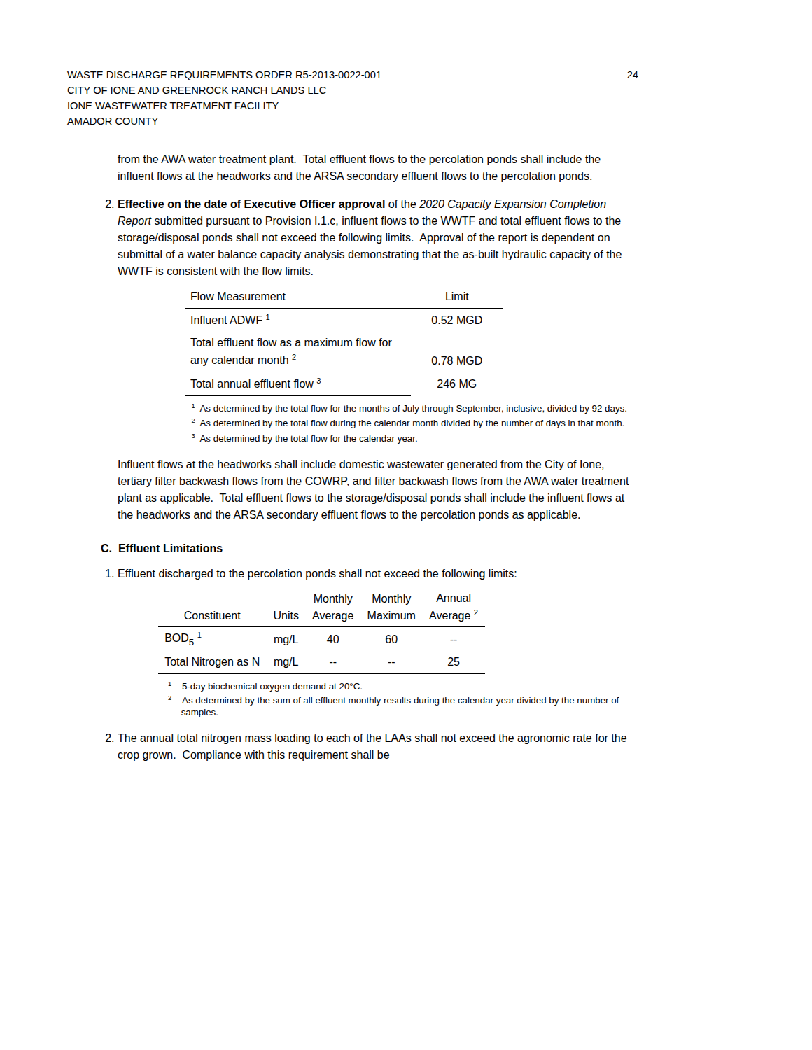24
WASTE DISCHARGE REQUIREMENTS ORDER R5-2013-0022-001
CITY OF IONE AND GREENROCK RANCH LANDS LLC
IONE WASTEWATER TREATMENT FACILITY
AMADOR COUNTY
from the AWA water treatment plant. Total effluent flows to the percolation ponds shall include the influent flows at the headworks and the ARSA secondary effluent flows to the percolation ponds.
Effective on the date of Executive Officer approval of the 2020 Capacity Expansion Completion Report submitted pursuant to Provision I.1.c, influent flows to the WWTF and total effluent flows to the storage/disposal ponds shall not exceed the following limits. Approval of the report is dependent on submittal of a water balance capacity analysis demonstrating that the as-built hydraulic capacity of the WWTF is consistent with the flow limits.
| Flow Measurement | Limit |
| Influent ADWF 1 | 0.52 MGD |
| Total effluent flow as a maximum flow for any calendar month 2 | 0.78 MGD |
| Total annual effluent flow 3 | 246 MG |
1 As determined by the total flow for the months of July through September, inclusive, divided by 92 days.
2 As determined by the total flow during the calendar month divided by the number of days in that month.
3 As determined by the total flow for the calendar year.
Influent flows at the headworks shall include domestic wastewater generated from the City of Ione, tertiary filter backwash flows from the COWRP, and filter backwash flows from the AWA water treatment plant as applicable. Total effluent flows to the storage/disposal ponds shall include the influent flows at the headworks and the ARSA secondary effluent flows to the percolation ponds as applicable.
C. Effluent Limitations
Effluent discharged to the percolation ponds shall not exceed the following limits:
| Constituent | Units | Monthly Average | Monthly Maximum | Annual Average 2 |
| --- | --- | --- | --- | --- |
| BOD 5 1 | mg/L | 40 | 60 | -- |
| Total Nitrogen as N | mg/L | -- | -- | 25 |
1 5-day biochemical oxygen demand at 20°C.
2 As determined by the sum of all effluent monthly results during the calendar year divided by the number of samples.
The annual total nitrogen mass loading to each of the LAAs shall not exceed the agronomic rate for the crop grown. Compliance with this requirement shall be